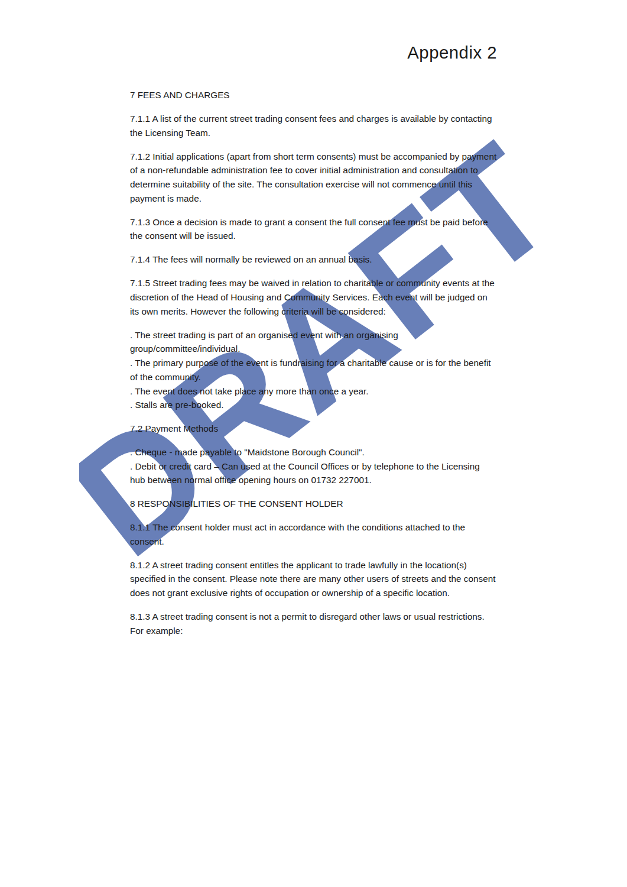Appendix 2
DRAFT
7 FEES AND CHARGES
7.1.1 A list of the current street trading consent fees and charges is available by contacting the Licensing Team.
7.1.2 Initial applications (apart from short term consents) must be accompanied by payment of a non-refundable administration fee to cover initial administration and consultation to determine suitability of the site. The consultation exercise will not commence until this payment is made.
7.1.3 Once a decision is made to grant a consent the full consent fee must be paid before the consent will be issued.
7.1.4 The fees will normally be reviewed on an annual basis.
7.1.5 Street trading fees may be waived in relation to charitable or community events at the discretion of the Head of Housing and Community Services. Each event will be judged on its own merits. However the following criteria will be considered:
. The street trading is part of an organised event with an organising group/committee/individual.
. The primary purpose of the event is fundraising for a charitable cause or is for the benefit of the community.
. The event does not take place any more than once a year.
. Stalls are pre-booked.
7.2 Payment Methods
. Cheque - made payable to "Maidstone Borough Council".
. Debit or credit card – Can used at the Council Offices or by telephone to the Licensing hub between normal office opening hours on 01732 227001.
8 RESPONSIBILITIES OF THE CONSENT HOLDER
8.1.1 The consent holder must act in accordance with the conditions attached to the consent.
8.1.2 A street trading consent entitles the applicant to trade lawfully in the location(s) specified in the consent. Please note there are many other users of streets and the consent does not grant exclusive rights of occupation or ownership of a specific location.
8.1.3 A street trading consent is not a permit to disregard other laws or usual restrictions. For example: